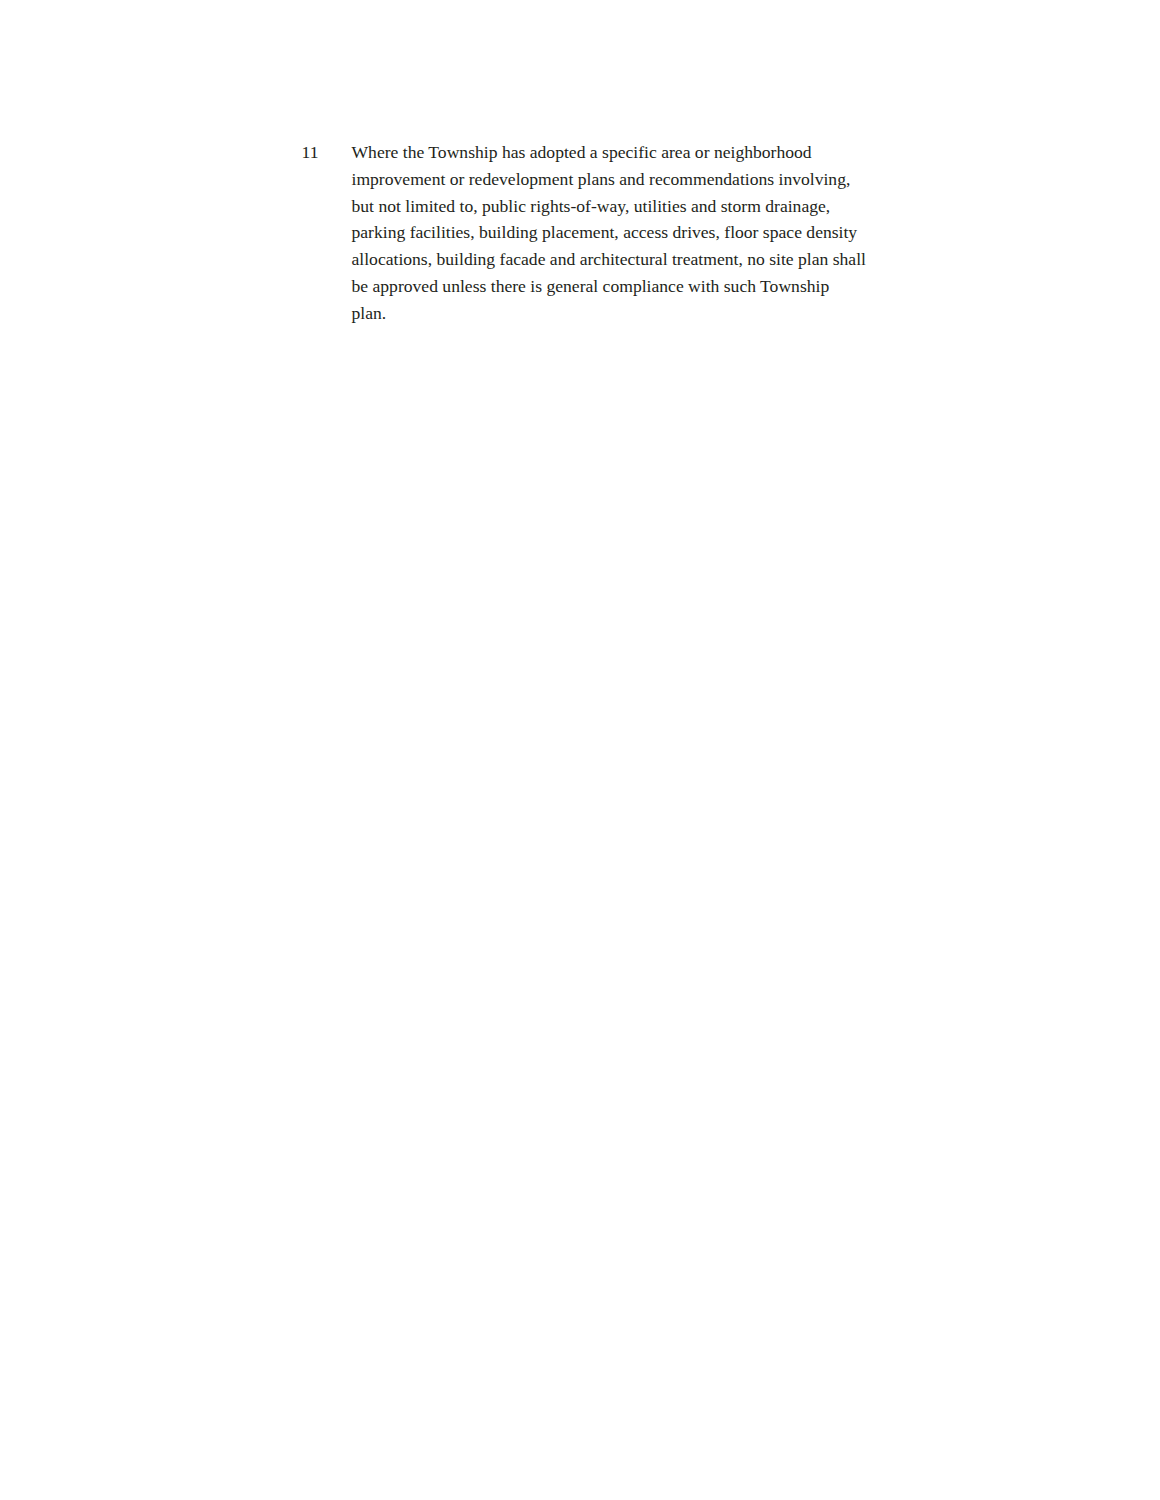11
Where the Township has adopted a specific area or neighborhood improvement or redevelopment plans and recommendations involving, but not limited to, public rights-of-way, utilities and storm drainage, parking facilities, building placement, access drives, floor space density allocations, building facade and architectural treatment, no site plan shall be approved unless there is general compliance with such Township plan.